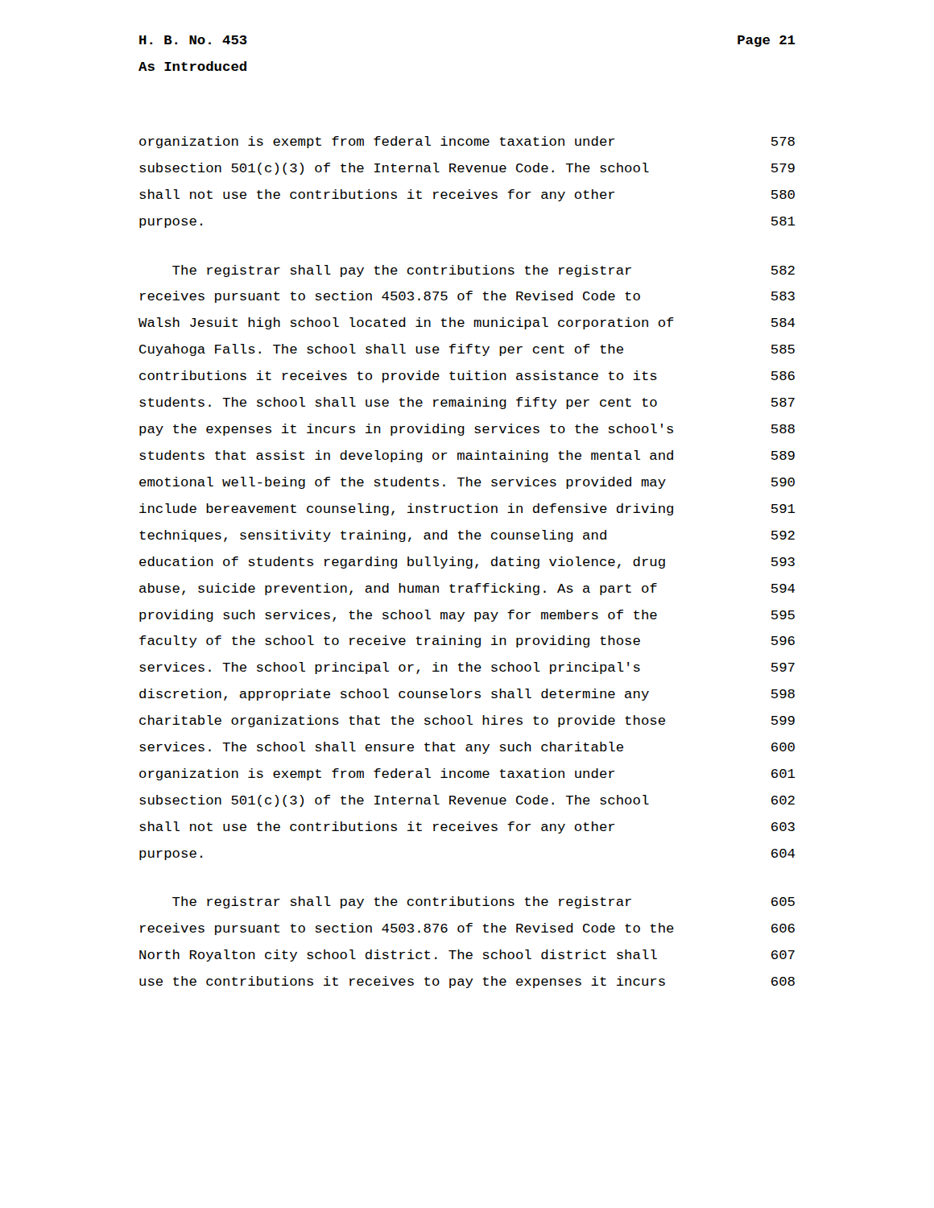H. B. No. 453
As Introduced
Page 21
organization is exempt from federal income taxation under 578 subsection 501(c)(3) of the Internal Revenue Code. The school 579 shall not use the contributions it receives for any other 580 purpose. 581
The registrar shall pay the contributions the registrar 582 receives pursuant to section 4503.875 of the Revised Code to 583 Walsh Jesuit high school located in the municipal corporation of 584 Cuyahoga Falls. The school shall use fifty per cent of the 585 contributions it receives to provide tuition assistance to its 586 students. The school shall use the remaining fifty per cent to 587 pay the expenses it incurs in providing services to the school's 588 students that assist in developing or maintaining the mental and 589 emotional well-being of the students. The services provided may 590 include bereavement counseling, instruction in defensive driving 591 techniques, sensitivity training, and the counseling and 592 education of students regarding bullying, dating violence, drug 593 abuse, suicide prevention, and human trafficking. As a part of 594 providing such services, the school may pay for members of the 595 faculty of the school to receive training in providing those 596 services. The school principal or, in the school principal's 597 discretion, appropriate school counselors shall determine any 598 charitable organizations that the school hires to provide those 599 services. The school shall ensure that any such charitable 600 organization is exempt from federal income taxation under 601 subsection 501(c)(3) of the Internal Revenue Code. The school 602 shall not use the contributions it receives for any other 603 purpose. 604
The registrar shall pay the contributions the registrar 605 receives pursuant to section 4503.876 of the Revised Code to the 606 North Royalton city school district. The school district shall 607 use the contributions it receives to pay the expenses it incurs 608